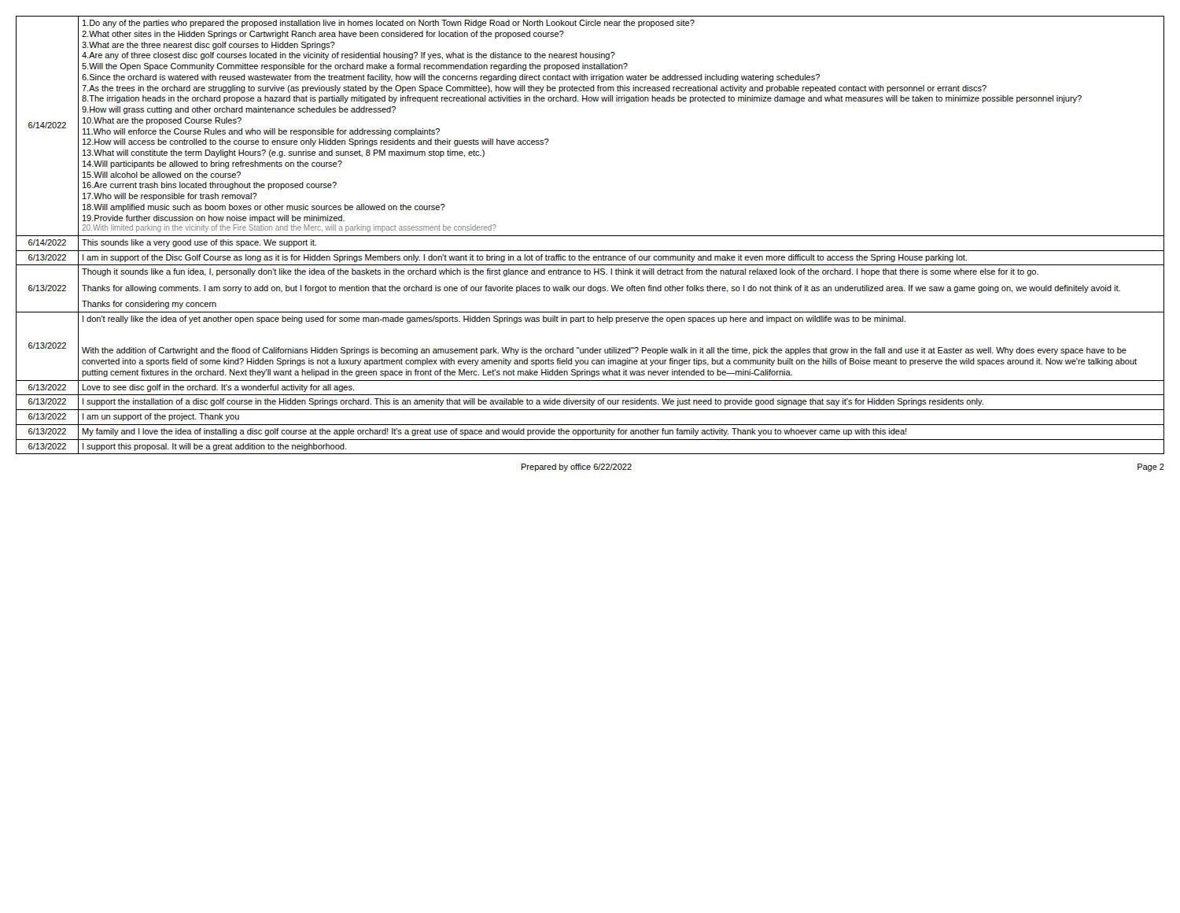| 6/14/2022 | 1.Do any of the parties who prepared the proposed installation live in homes located on North Town Ridge Road or North Lookout Circle near the proposed site? 2.What other sites in the Hidden Springs or Cartwright Ranch area have been considered for location of the proposed course? 3.What are the three nearest disc golf courses to Hidden Springs? 4.Are any of three closest disc golf courses located in the vicinity of residential housing? If yes, what is the distance to the nearest housing? 5.Will the Open Space Community Committee responsible for the orchard make a formal recommendation regarding the proposed installation? 6.Since the orchard is watered with reused wastewater from the treatment facility, how will the concerns regarding direct contact with irrigation water be addressed including watering schedules? 7.As the trees in the orchard are struggling to survive (as previously stated by the Open Space Committee), how will they be protected from this increased recreational activity and probable repeated contact with personnel or errant discs? 8.The irrigation heads in the orchard propose a hazard that is partially mitigated by infrequent recreational activities in the orchard. How will irrigation heads be protected to minimize damage and what measures will be taken to minimize possible personnel injury? 9.How will grass cutting and other orchard maintenance schedules be addressed? 10.What are the proposed Course Rules? 11.Who will enforce the Course Rules and who will be responsible for addressing complaints? 12.How will access be controlled to the course to ensure only Hidden Springs residents and their guests will have access? 13.What will constitute the term Daylight Hours? (e.g. sunrise and sunset, 8 PM maximum stop time, etc.) 14.Will participants be allowed to bring refreshments on the course? 15.Will alcohol be allowed on the course? 16.Are current trash bins located throughout the proposed course? 17.Who will be responsible for trash removal? 18.Will amplified music such as boom boxes or other music sources be allowed on the course? 19.Provide further discussion on how noise impact will be minimized. 20.With limited parking in the vicinity of the Fire Station and the Merc, will a parking impact assessment be considered? |
| 6/14/2022 | This sounds like a very good use of this space. We support it. |
| 6/13/2022 | I am in support of the Disc Golf Course as long as it is for Hidden Springs Members only. I don't want it to bring in a lot of traffic to the entrance of our community and make it even more difficult to access the Spring House parking lot. |
| 6/13/2022 | Though it sounds like a fun idea, I, personally don't like the idea of the baskets in the orchard which is the first glance and entrance to HS. I think it will detract from the natural relaxed look of the orchard. I hope that there is some where else for it to go. Thanks for allowing comments. I am sorry to add on, but I forgot to mention that the orchard is one of our favorite places to walk our dogs. We often find other folks there, so I do not think of it as an underutilized area. If we saw a game going on, we would definitely avoid it. Thanks for considering my concern |
| 6/13/2022 | I don't really like the idea of yet another open space being used for some man-made games/sports. Hidden Springs was built in part to help preserve the open spaces up here and impact on wildlife was to be minimal. With the addition of Cartwright and the flood of Californians Hidden Springs is becoming an amusement park. Why is the orchard "under utilized"? People walk in it all the time, pick the apples that grow in the fall and use it at Easter as well. Why does every space have to be converted into a sports field of some kind? Hidden Springs is not a luxury apartment complex with every amenity and sports field you can imagine at your finger tips, but a community built on the hills of Boise meant to preserve the wild spaces around it. Now we're talking about putting cement fixtures in the orchard. Next they'll want a helipad in the green space in front of the Merc. Let's not make Hidden Springs what it was never intended to be—mini-California. |
| 6/13/2022 | Love to see disc golf in the orchard. It's a wonderful activity for all ages. |
| 6/13/2022 | I support the installation of a disc golf course in the Hidden Springs orchard. This is an amenity that will be available to a wide diversity of our residents. We just need to provide good signage that say it's for Hidden Springs residents only. |
| 6/13/2022 | I am un support of the project. Thank you |
| 6/13/2022 | My family and I love the idea of installing a disc golf course at the apple orchard! It's a great use of space and would provide the opportunity for another fun family activity. Thank you to whoever came up with this idea! |
| 6/13/2022 | I support this proposal. It will be a great addition to the neighborhood. |
Prepared by office 6/22/2022
Page 2